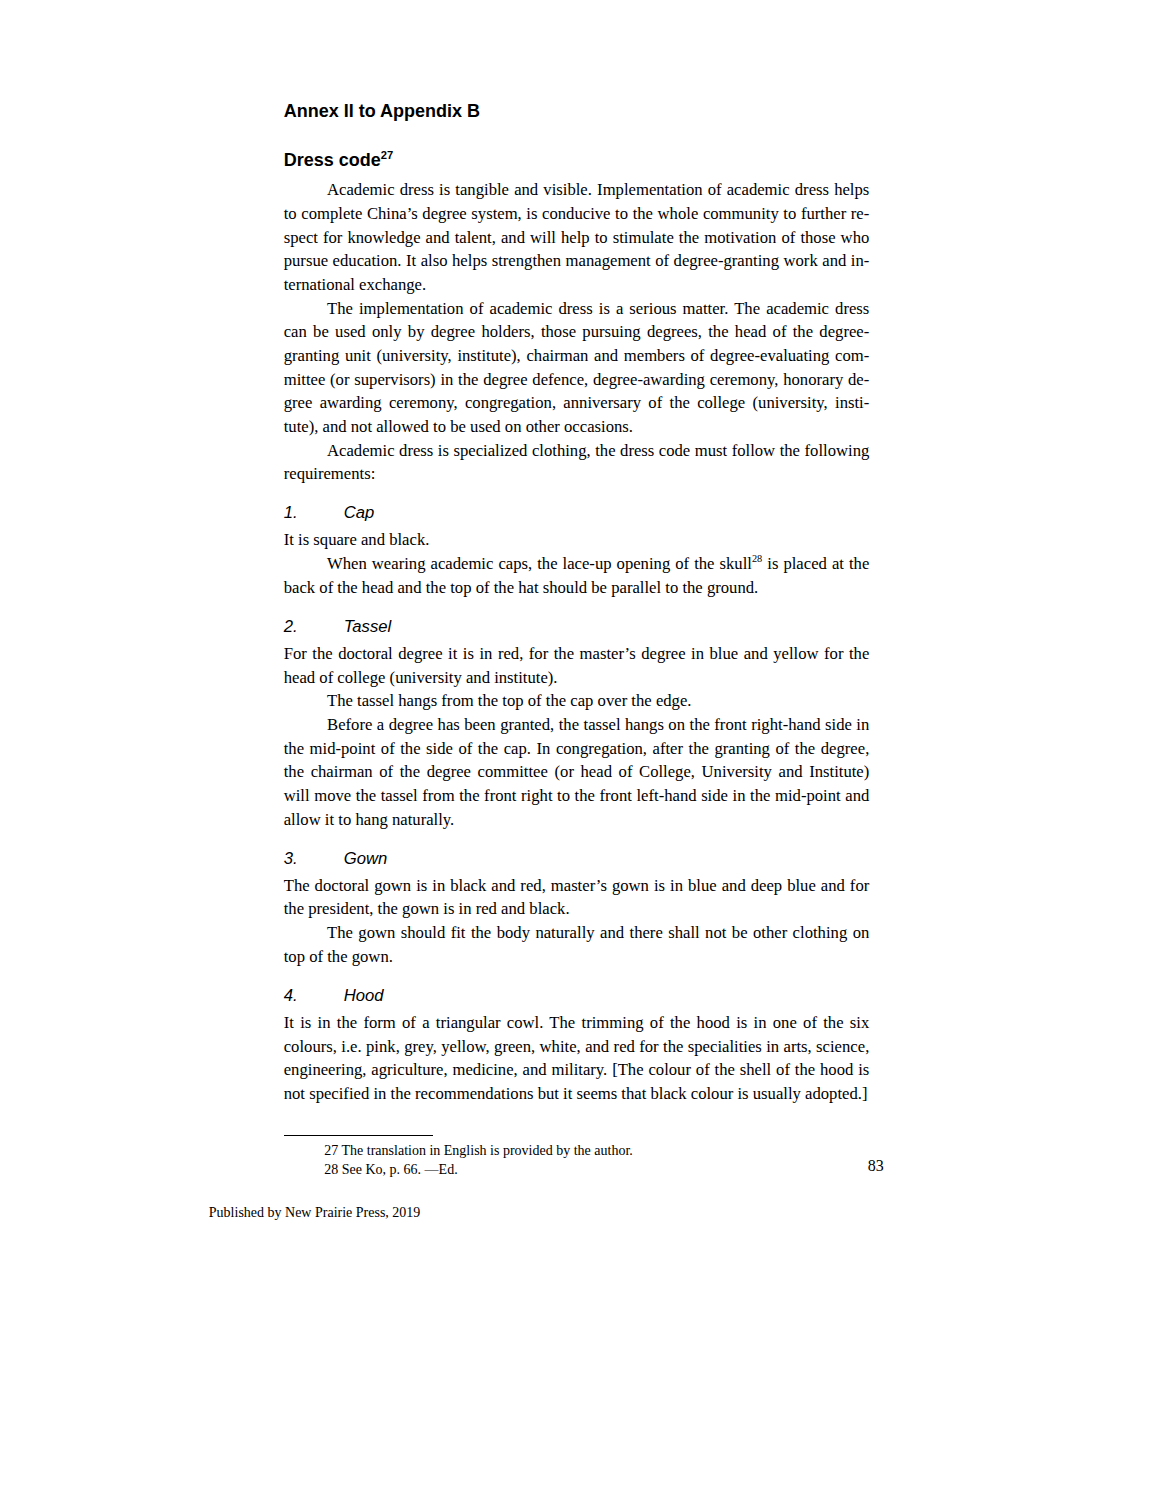Annex II to Appendix B
Dress code27
Academic dress is tangible and visible. Implementation of academic dress helps to complete China’s degree system, is conducive to the whole community to further respect for knowledge and talent, and will help to stimulate the motivation of those who pursue education. It also helps strengthen management of degree-granting work and international exchange.
The implementation of academic dress is a serious matter. The academic dress can be used only by degree holders, those pursuing degrees, the head of the degree-granting unit (university, institute), chairman and members of degree-evaluating committee (or supervisors) in the degree defence, degree-awarding ceremony, honorary degree awarding ceremony, congregation, anniversary of the college (university, institute), and not allowed to be used on other occasions.
Academic dress is specialized clothing, the dress code must follow the following requirements:
1. Cap
It is square and black.
When wearing academic caps, the lace-up opening of the skull28 is placed at the back of the head and the top of the hat should be parallel to the ground.
2. Tassel
For the doctoral degree it is in red, for the master’s degree in blue and yellow for the head of college (university and institute).
The tassel hangs from the top of the cap over the edge.
Before a degree has been granted, the tassel hangs on the front right-hand side in the mid-point of the side of the cap. In congregation, after the granting of the degree, the chairman of the degree committee (or head of College, University and Institute) will move the tassel from the front right to the front left-hand side in the mid-point and allow it to hang naturally.
3. Gown
The doctoral gown is in black and red, master’s gown is in blue and deep blue and for the president, the gown is in red and black.
The gown should fit the body naturally and there shall not be other clothing on top of the gown.
4. Hood
It is in the form of a triangular cowl. The trimming of the hood is in one of the six colours, i.e. pink, grey, yellow, green, white, and red for the specialities in arts, science, engineering, agriculture, medicine, and military. [The colour of the shell of the hood is not specified in the recommendations but it seems that black colour is usually adopted.]
27 The translation in English is provided by the author.
28 See Ko, p. 66. —Ed.
83
Published by New Prairie Press, 2019